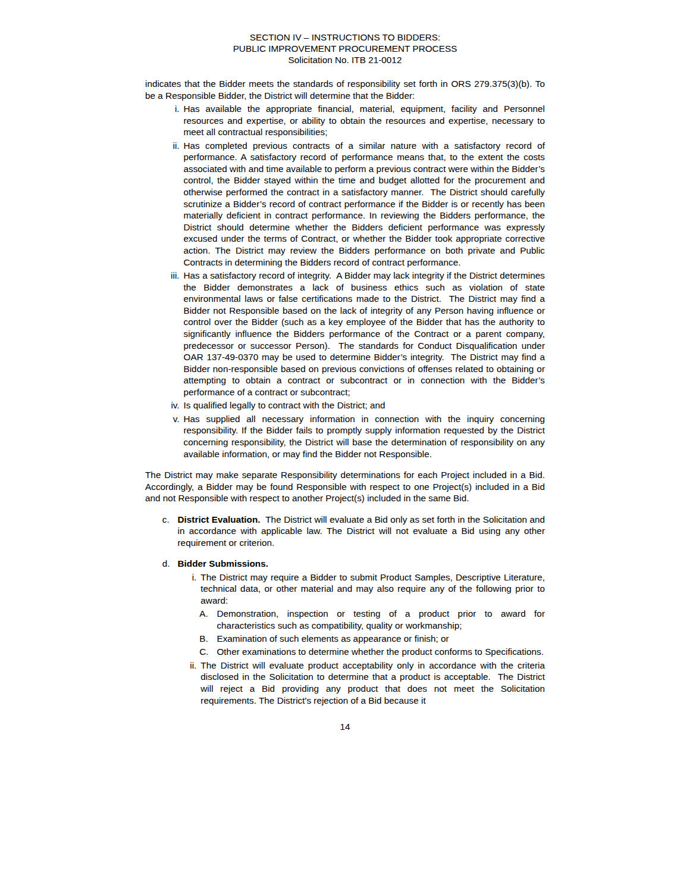SECTION IV – INSTRUCTIONS TO BIDDERS:
PUBLIC IMPROVEMENT PROCUREMENT PROCESS
Solicitation No. ITB 21-0012
indicates that the Bidder meets the standards of responsibility set forth in ORS 279.375(3)(b). To be a Responsible Bidder, the District will determine that the Bidder:
i. Has available the appropriate financial, material, equipment, facility and Personnel resources and expertise, or ability to obtain the resources and expertise, necessary to meet all contractual responsibilities;
ii. Has completed previous contracts of a similar nature with a satisfactory record of performance. A satisfactory record of performance means that, to the extent the costs associated with and time available to perform a previous contract were within the Bidder’s control, the Bidder stayed within the time and budget allotted for the procurement and otherwise performed the contract in a satisfactory manner. The District should carefully scrutinize a Bidder’s record of contract performance if the Bidder is or recently has been materially deficient in contract performance. In reviewing the Bidders performance, the District should determine whether the Bidders deficient performance was expressly excused under the terms of Contract, or whether the Bidder took appropriate corrective action. The District may review the Bidders performance on both private and Public Contracts in determining the Bidders record of contract performance.
iii. Has a satisfactory record of integrity. A Bidder may lack integrity if the District determines the Bidder demonstrates a lack of business ethics such as violation of state environmental laws or false certifications made to the District. The District may find a Bidder not Responsible based on the lack of integrity of any Person having influence or control over the Bidder (such as a key employee of the Bidder that has the authority to significantly influence the Bidders performance of the Contract or a parent company, predecessor or successor Person). The standards for Conduct Disqualification under OAR 137-49-0370 may be used to determine Bidder’s integrity. The District may find a Bidder non-responsible based on previous convictions of offenses related to obtaining or attempting to obtain a contract or subcontract or in connection with the Bidder’s performance of a contract or subcontract;
iv. Is qualified legally to contract with the District; and
v. Has supplied all necessary information in connection with the inquiry concerning responsibility. If the Bidder fails to promptly supply information requested by the District concerning responsibility, the District will base the determination of responsibility on any available information, or may find the Bidder not Responsible.
The District may make separate Responsibility determinations for each Project included in a Bid. Accordingly, a Bidder may be found Responsible with respect to one Project(s) included in a Bid and not Responsible with respect to another Project(s) included in the same Bid.
c. District Evaluation. The District will evaluate a Bid only as set forth in the Solicitation and in accordance with applicable law. The District will not evaluate a Bid using any other requirement or criterion.
d. Bidder Submissions.
i. The District may require a Bidder to submit Product Samples, Descriptive Literature, technical data, or other material and may also require any of the following prior to award:
A. Demonstration, inspection or testing of a product prior to award for characteristics such as compatibility, quality or workmanship;
B. Examination of such elements as appearance or finish; or
C. Other examinations to determine whether the product conforms to Specifications.
ii. The District will evaluate product acceptability only in accordance with the criteria disclosed in the Solicitation to determine that a product is acceptable. The District will reject a Bid providing any product that does not meet the Solicitation requirements. The District's rejection of a Bid because it
14